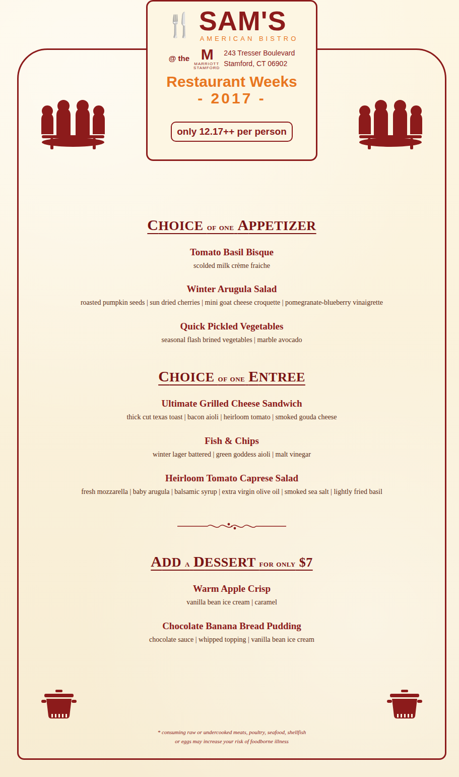🍴
SAM'S AMERICAN BISTRO
@ the M MARRIOTT STAMFORD 243 Tresser Boulevard
Stamford, CT 06902
Restaurant Weeks
- 2017 -
only 12.17++ per person
CHOICE of one APPETIZER
Tomato Basil Bisque
scolded milk crème fraiche
Winter Arugula Salad
roasted pumpkin seeds | sun dried cherries | mini goat cheese croquette | pomegranate-blueberry vinaigrette
Quick Pickled Vegetables
seasonal flash brined vegetables | marble avocado
CHOICE of one ENTREE
Ultimate Grilled Cheese Sandwich
thick cut texas toast | bacon aioli | heirloom tomato | smoked gouda cheese
Fish & Chips
winter lager battered | green goddess aioli | malt vinegar
Heirloom Tomato Caprese Salad
fresh mozzarella | baby arugula | balsamic syrup | extra virgin olive oil | smoked sea salt | lightly fried basil
ADD a DESSERT for only $7
Warm Apple Crisp
vanilla bean ice cream | caramel
Chocolate Banana Bread Pudding
chocolate sauce | whipped topping | vanilla bean ice cream
* consuming raw or undercooked meats, poultry, seafood, shellfish
or eggs may increase your risk of foodborne illness